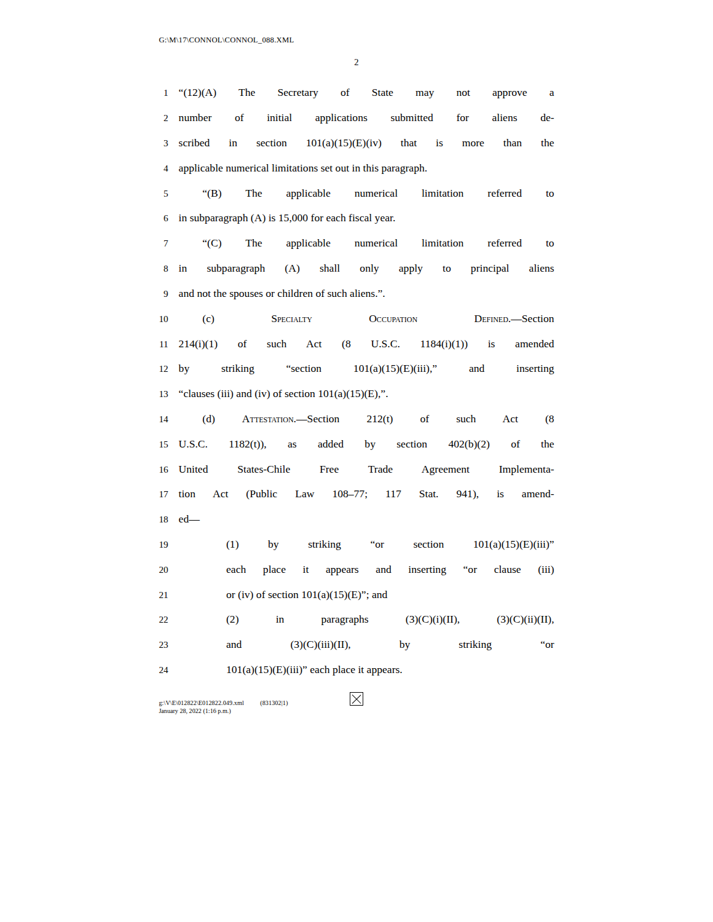G:\M\17\CONNOL\CONNOL_088.XML
2
1
“(12)(A) The Secretary of State may not approve a
2
number of initial applications submitted for aliens de-
3
scribed in section 101(a)(15)(E)(iv) that is more than the
4
applicable numerical limitations set out in this paragraph.
5
“(B) The applicable numerical limitation referred to
6
in subparagraph (A) is 15,000 for each fiscal year.
7
“(C) The applicable numerical limitation referred to
8
in subparagraph (A) shall only apply to principal aliens
9
and not the spouses or children of such aliens.”.
10
(c) Specialty Occupation Defined.—Section
11
214(i)(1) of such Act (8 U.S.C. 1184(i)(1)) is amended
12
by striking “section 101(a)(15)(E)(iii),” and inserting
13
“clauses (iii) and (iv) of section 101(a)(15)(E),”.
14
(d) Attestation.—Section 212(t) of such Act (8
15
U.S.C. 1182(t)), as added by section 402(b)(2) of the
16
United States-Chile Free Trade Agreement Implementa-
17
tion Act (Public Law 108–77; 117 Stat. 941), is amend-
18
ed—
19
(1) by striking “or section 101(a)(15)(E)(iii)”
20
each place it appears and inserting “or clause (iii)
21
or (iv) of section 101(a)(15)(E)”; and
22
(2) in paragraphs (3)(C)(i)(II), (3)(C)(ii)(II),
23
and (3)(C)(iii)(II), by striking “or
24
101(a)(15)(E)(iii)” each place it appears.
g:\V\E\012822\E012822.049.xml (831302|1)
January 28, 2022 (1:16 p.m.)